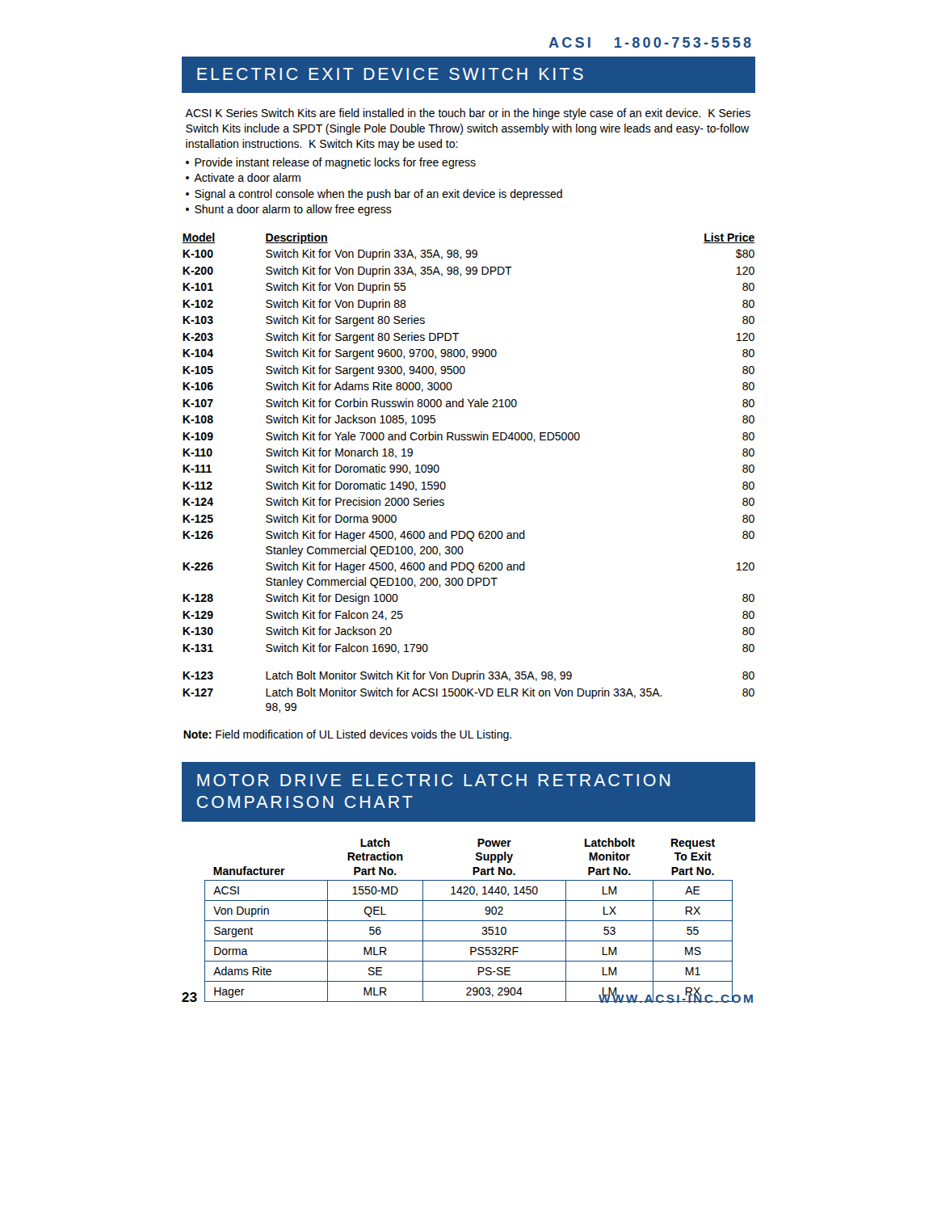ACSI 1-800-753-5558
ELECTRIC EXIT DEVICE SWITCH KITS
ACSI K Series Switch Kits are field installed in the touch bar or in the hinge style case of an exit device. K Series Switch Kits include a SPDT (Single Pole Double Throw) switch assembly with long wire leads and easy- to-follow installation instructions. K Switch Kits may be used to:
Provide instant release of magnetic locks for free egress
Activate a door alarm
Signal a control console when the push bar of an exit device is depressed
Shunt a door alarm to allow free egress
| Model | Description | List Price |
| --- | --- | --- |
| K-100 | Switch Kit for Von Duprin 33A, 35A, 98, 99 | $80 |
| K-200 | Switch Kit for Von Duprin 33A, 35A, 98, 99 DPDT | 120 |
| K-101 | Switch Kit for Von Duprin 55 | 80 |
| K-102 | Switch Kit for Von Duprin 88 | 80 |
| K-103 | Switch Kit for Sargent 80 Series | 80 |
| K-203 | Switch Kit for Sargent 80 Series DPDT | 120 |
| K-104 | Switch Kit for Sargent 9600, 9700, 9800, 9900 | 80 |
| K-105 | Switch Kit for Sargent 9300, 9400, 9500 | 80 |
| K-106 | Switch Kit for Adams Rite 8000, 3000 | 80 |
| K-107 | Switch Kit for Corbin Russwin 8000 and Yale 2100 | 80 |
| K-108 | Switch Kit for Jackson 1085, 1095 | 80 |
| K-109 | Switch Kit for Yale 7000 and Corbin Russwin ED4000, ED5000 | 80 |
| K-110 | Switch Kit for Monarch 18, 19 | 80 |
| K-111 | Switch Kit for Doromatic 990, 1090 | 80 |
| K-112 | Switch Kit for Doromatic 1490, 1590 | 80 |
| K-124 | Switch Kit for Precision 2000 Series | 80 |
| K-125 | Switch Kit for Dorma 9000 | 80 |
| K-126 | Switch Kit for Hager 4500, 4600 and PDQ 6200 and Stanley Commercial QED100, 200, 300 | 80 |
| K-226 | Switch Kit for Hager 4500, 4600 and PDQ 6200 and Stanley Commercial QED100, 200, 300 DPDT | 120 |
| K-128 | Switch Kit for Design 1000 | 80 |
| K-129 | Switch Kit for Falcon 24, 25 | 80 |
| K-130 | Switch Kit for Jackson 20 | 80 |
| K-131 | Switch Kit for Falcon 1690, 1790 | 80 |
| K-123 | Latch Bolt Monitor Switch Kit for Von Duprin 33A, 35A, 98, 99 | 80 |
| K-127 | Latch Bolt Monitor Switch for ACSI 1500K-VD ELR Kit on Von Duprin 33A, 35A. 98, 99 | 80 |
Note: Field modification of UL Listed devices voids the UL Listing.
MOTOR DRIVE ELECTRIC LATCH RETRACTION
COMPARISON CHART
| Manufacturer | Latch Retraction Part No. | Power Supply Part No. | Latchbolt Monitor Part No. | Request To Exit Part No. |
| --- | --- | --- | --- | --- |
| ACSI | 1550-MD | 1420, 1440, 1450 | LM | AE |
| Von Duprin | QEL | 902 | LX | RX |
| Sargent | 56 | 3510 | 53 | 55 |
| Dorma | MLR | PS532RF | LM | MS |
| Adams Rite | SE | PS-SE | LM | M1 |
| Hager | MLR | 2903, 2904 | LM | RX |
23
WWW.ACSI-INC.COM